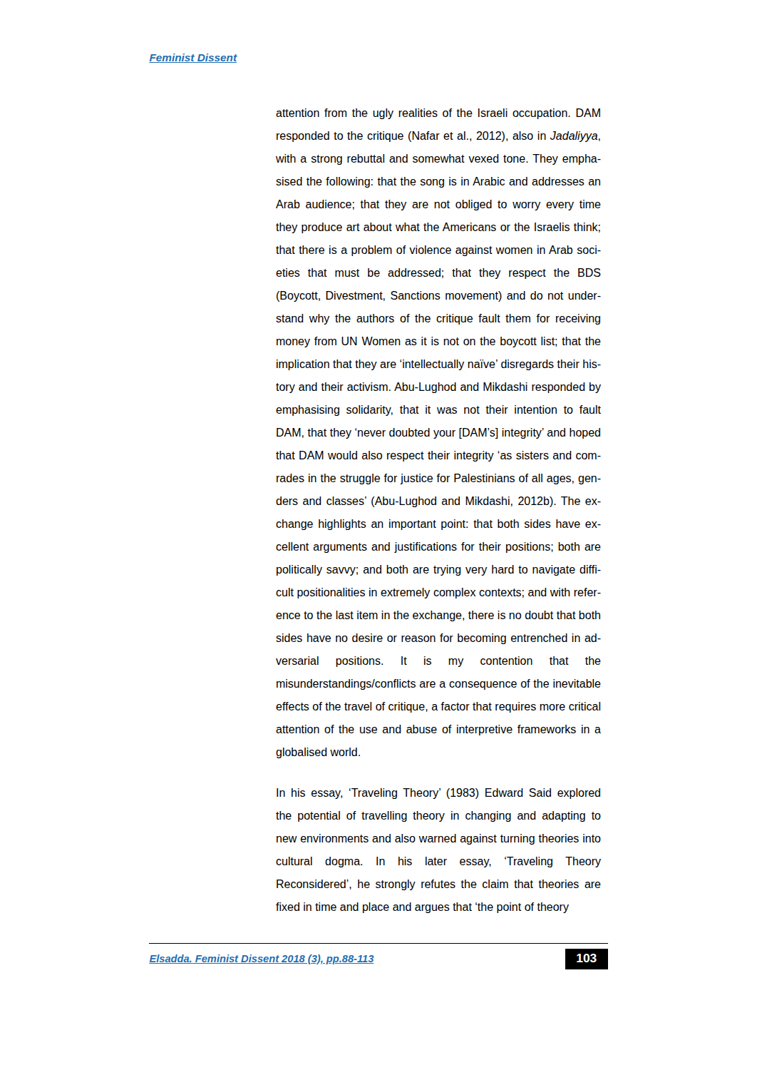Feminist Dissent
attention from the ugly realities of the Israeli occupation. DAM responded to the critique (Nafar et al., 2012), also in Jadaliyya, with a strong rebuttal and somewhat vexed tone. They emphasised the following: that the song is in Arabic and addresses an Arab audience; that they are not obliged to worry every time they produce art about what the Americans or the Israelis think; that there is a problem of violence against women in Arab societies that must be addressed; that they respect the BDS (Boycott, Divestment, Sanctions movement) and do not understand why the authors of the critique fault them for receiving money from UN Women as it is not on the boycott list; that the implication that they are ‘intellectually naïve’ disregards their history and their activism. Abu-Lughod and Mikdashi responded by emphasising solidarity, that it was not their intention to fault DAM, that they ‘never doubted your [DAM’s] integrity’ and hoped that DAM would also respect their integrity ‘as sisters and comrades in the struggle for justice for Palestinians of all ages, genders and classes’ (Abu-Lughod and Mikdashi, 2012b). The exchange highlights an important point: that both sides have excellent arguments and justifications for their positions; both are politically savvy; and both are trying very hard to navigate difficult positionalities in extremely complex contexts; and with reference to the last item in the exchange, there is no doubt that both sides have no desire or reason for becoming entrenched in adversarial positions. It is my contention that the misunderstandings/conflicts are a consequence of the inevitable effects of the travel of critique, a factor that requires more critical attention of the use and abuse of interpretive frameworks in a globalised world.
In his essay, ‘Traveling Theory’ (1983) Edward Said explored the potential of travelling theory in changing and adapting to new environments and also warned against turning theories into cultural dogma. In his later essay, ‘Traveling Theory Reconsidered’, he strongly refutes the claim that theories are fixed in time and place and argues that ‘the point of theory
Elsadda. Feminist Dissent 2018 (3), pp.88-113 103